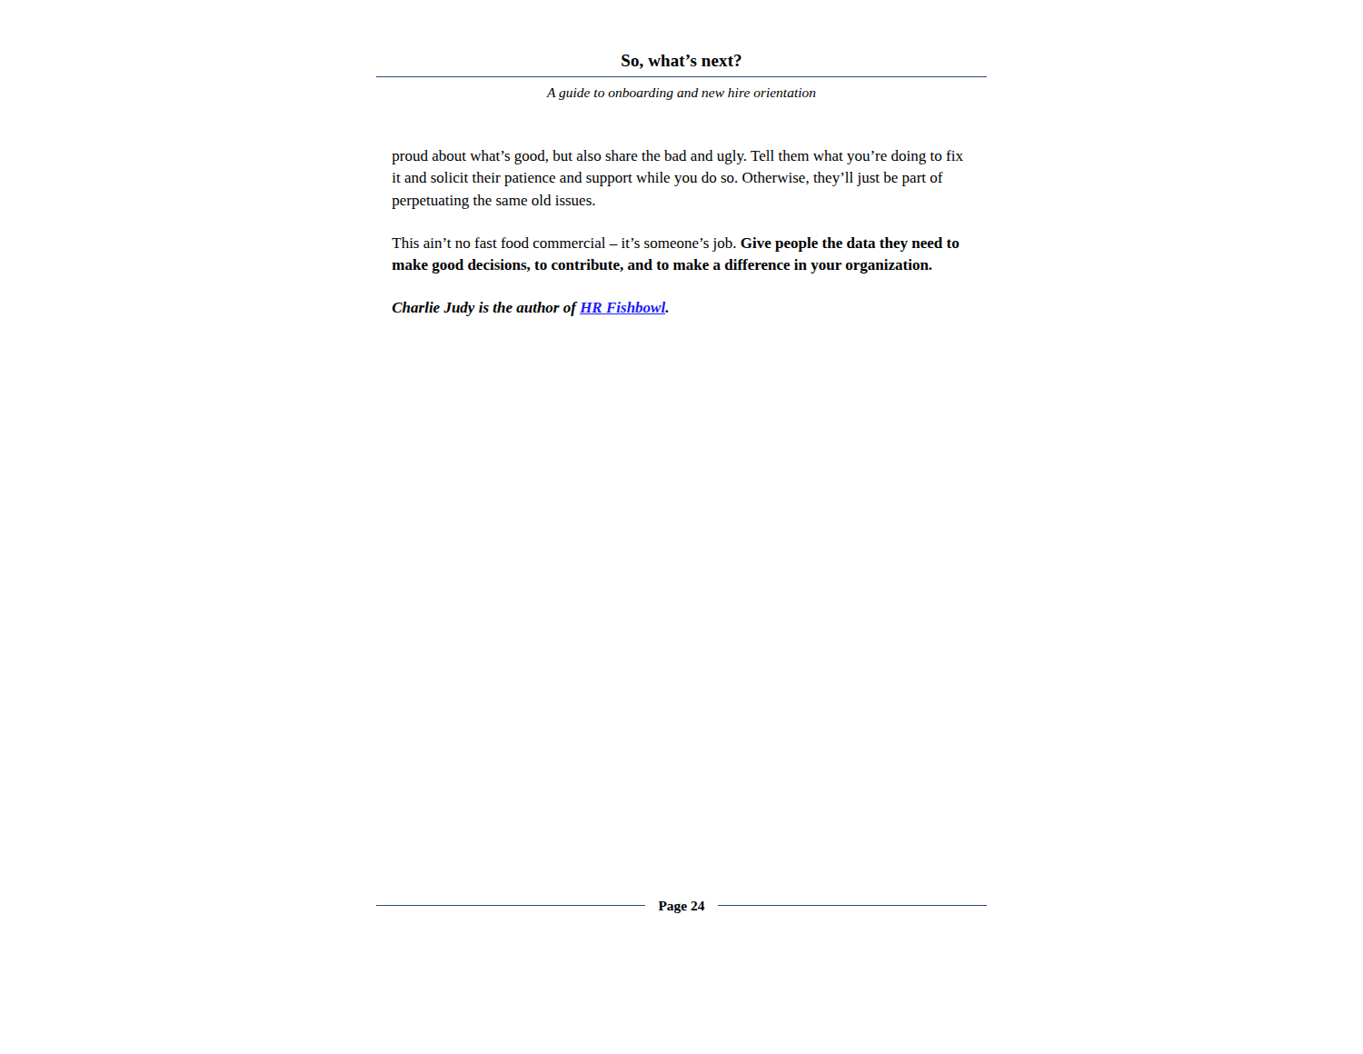So, what’s next?
A guide to onboarding and new hire orientation
proud about what’s good, but also share the bad and ugly. Tell them what you’re doing to fix it and solicit their patience and support while you do so. Otherwise, they’ll just be part of perpetuating the same old issues.
This ain’t no fast food commercial – it’s someone’s job. Give people the data they need to make good decisions, to contribute, and to make a difference in your organization.
Charlie Judy is the author of HR Fishbowl.
Page 24